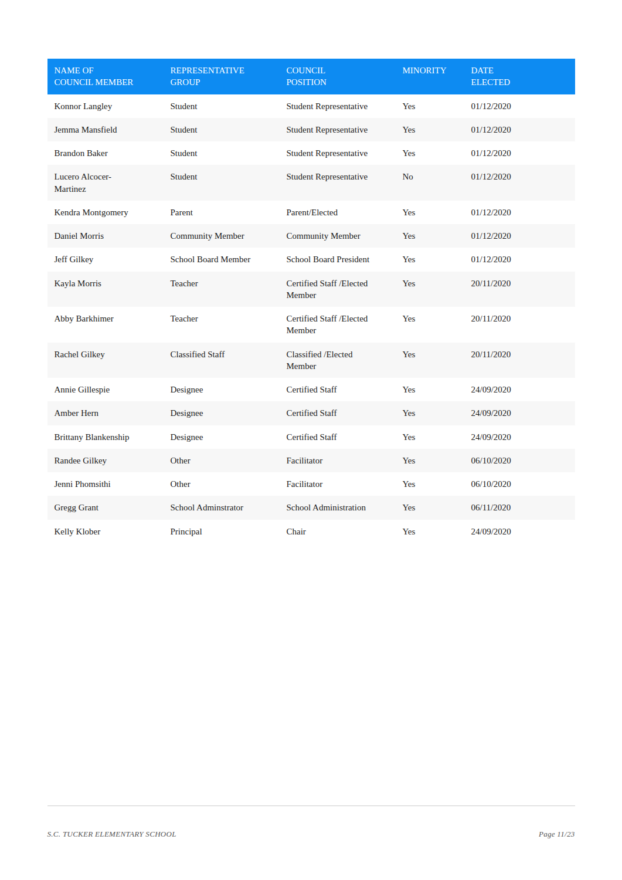| NAME OF COUNCIL MEMBER | REPRESENTATIVE GROUP | COUNCIL POSITION | MINORITY | DATE ELECTED |
| --- | --- | --- | --- | --- |
| Konnor Langley | Student | Student Representative | Yes | 01/12/2020 |
| Jemma Mansfield | Student | Student Representative | Yes | 01/12/2020 |
| Brandon Baker | Student | Student Representative | Yes | 01/12/2020 |
| Lucero Alcocer- Martinez | Student | Student Representative | No | 01/12/2020 |
| Kendra Montgomery | Parent | Parent/Elected | Yes | 01/12/2020 |
| Daniel Morris | Community Member | Community Member | Yes | 01/12/2020 |
| Jeff Gilkey | School Board Member | School Board President | Yes | 01/12/2020 |
| Kayla Morris | Teacher | Certified Staff /Elected Member | Yes | 20/11/2020 |
| Abby Barkhimer | Teacher | Certified Staff /Elected Member | Yes | 20/11/2020 |
| Rachel Gilkey | Classified Staff | Classified /Elected Member | Yes | 20/11/2020 |
| Annie Gillespie | Designee | Certified Staff | Yes | 24/09/2020 |
| Amber Hern | Designee | Certified Staff | Yes | 24/09/2020 |
| Brittany Blankenship | Designee | Certified Staff | Yes | 24/09/2020 |
| Randee Gilkey | Other | Facilitator | Yes | 06/10/2020 |
| Jenni Phomsithi | Other | Facilitator | Yes | 06/10/2020 |
| Gregg Grant | School Adminstrator | School Administration | Yes | 06/11/2020 |
| Kelly Klober | Principal | Chair | Yes | 24/09/2020 |
S.C. TUCKER ELEMENTARY SCHOOL Page 11/23